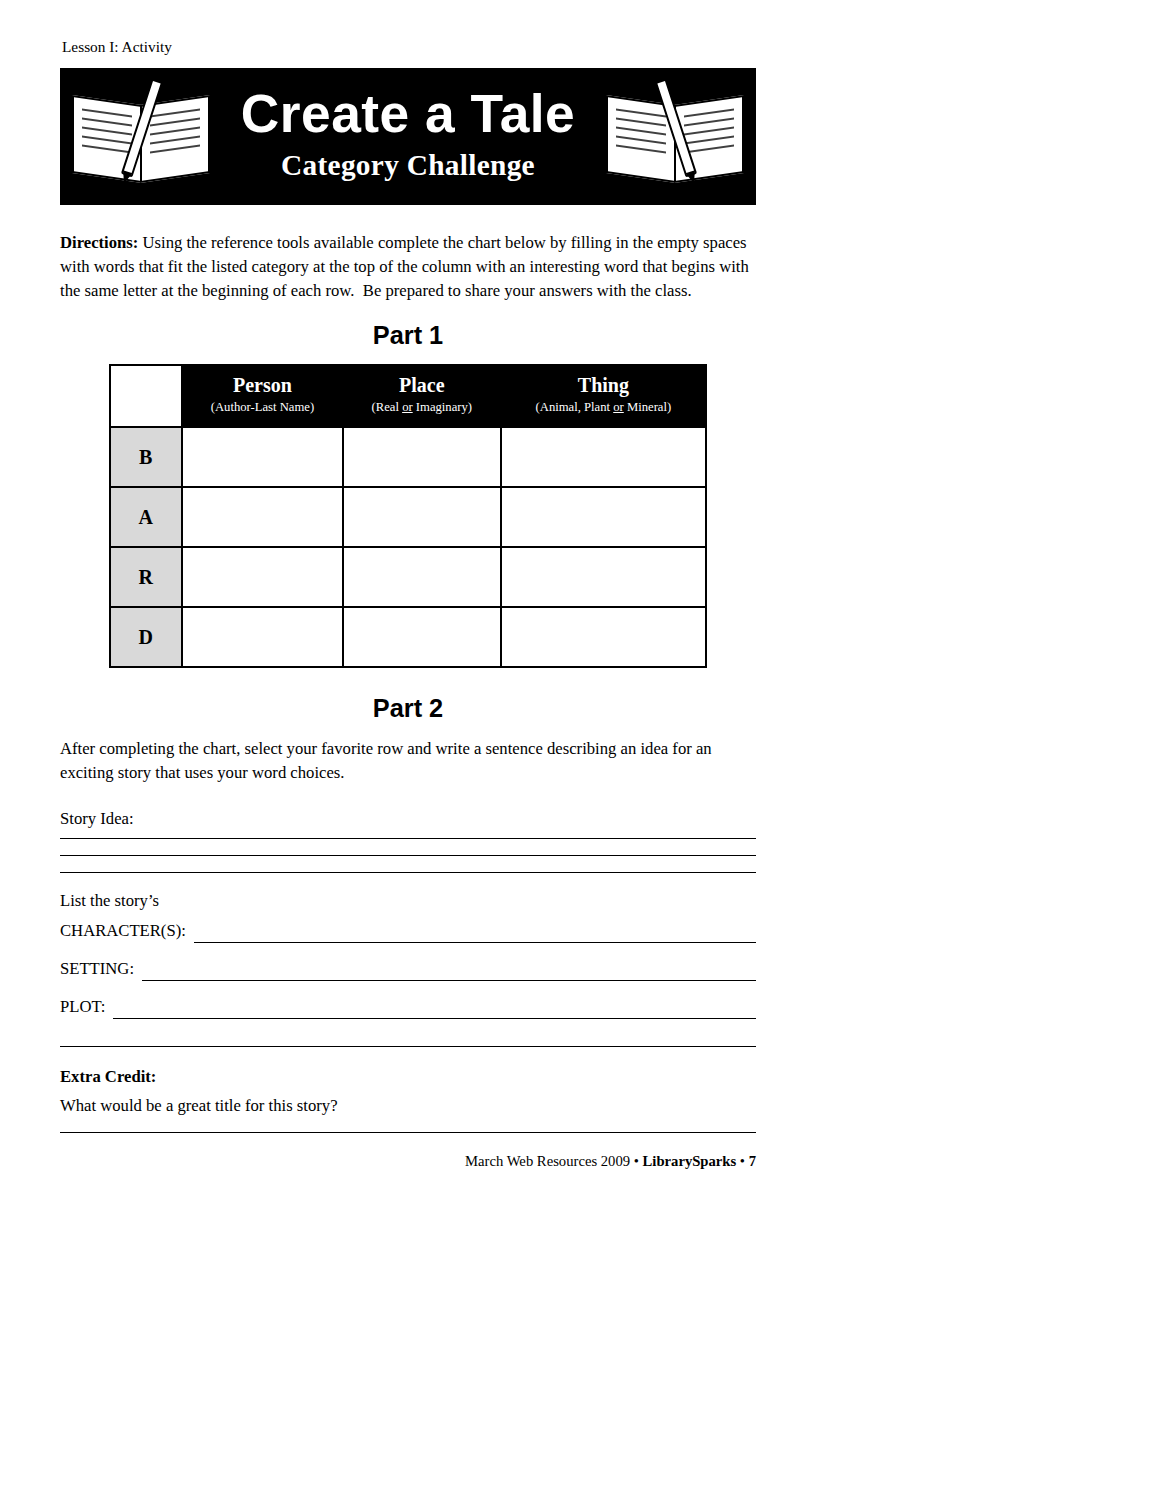Lesson I: Activity
Create a Tale
Category Challenge
Directions: Using the reference tools available complete the chart below by filling in the empty spaces with words that fit the listed category at the top of the column with an interesting word that begins with the same letter at the beginning of each row. Be prepared to share your answers with the class.
Part 1
| | Person (Author-Last Name) | Place (Real or Imaginary) | Thing (Animal, Plant or Mineral) |
| --- | --- | --- | --- |
| B | | | |
| A | | | |
| R | | | |
| D | | | |
Part 2
After completing the chart, select your favorite row and write a sentence describing an idea for an exciting story that uses your word choices.
Story Idea:
List the story’s
CHARACTER(S):
SETTING:
PLOT:
Extra Credit:
What would be a great title for this story?
March Web Resources 2009 • LibrarySparks • 7